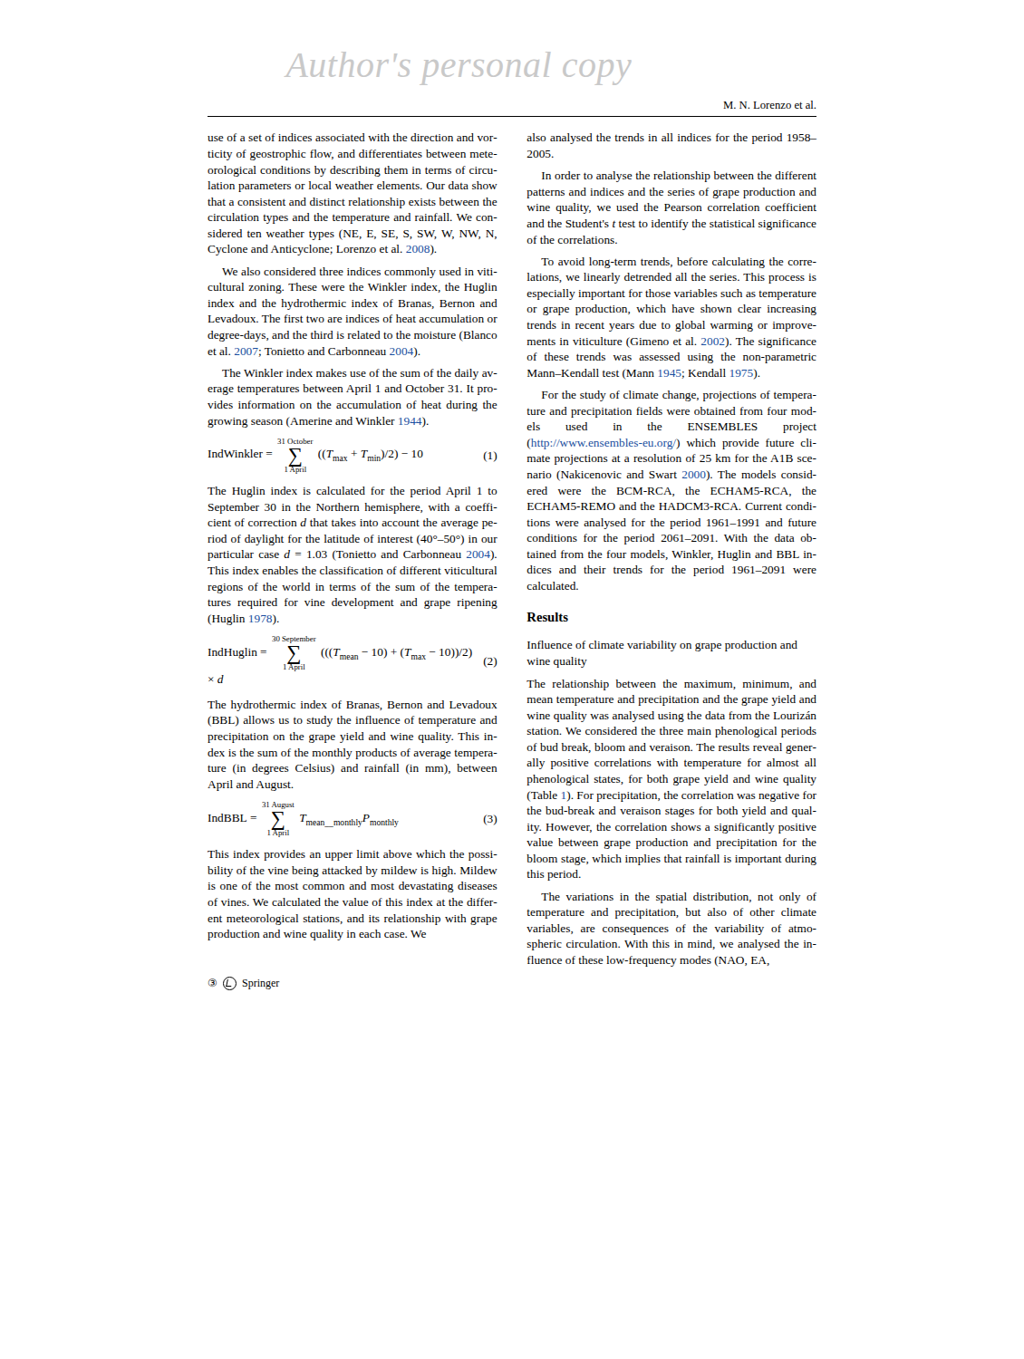Author's personal copy
M. N. Lorenzo et al.
use of a set of indices associated with the direction and vorticity of geostrophic flow, and differentiates between meteorological conditions by describing them in terms of circulation parameters or local weather elements. Our data show that a consistent and distinct relationship exists between the circulation types and the temperature and rainfall. We considered ten weather types (NE, E, SE, S, SW, W, NW, N, Cyclone and Anticyclone; Lorenzo et al. 2008).
We also considered three indices commonly used in viticultural zoning. These were the Winkler index, the Huglin index and the hydrothermic index of Branas, Bernon and Levadoux. The first two are indices of heat accumulation or degree-days, and the third is related to the moisture (Blanco et al. 2007; Tonietto and Carbonneau 2004).
The Winkler index makes use of the sum of the daily average temperatures between April 1 and October 31. It provides information on the accumulation of heat during the growing season (Amerine and Winkler 1944).
IndWinkler = 31 October∑1 April ((Tmax + Tmin)/2) − 10
(1)
The Huglin index is calculated for the period April 1 to September 30 in the Northern hemisphere, with a coefficient of correction d that takes into account the average period of daylight for the latitude of interest (40°–50°) in our particular case d = 1.03 (Tonietto and Carbonneau 2004). This index enables the classification of different viticultural regions of the world in terms of the sum of the temperatures required for vine development and grape ripening (Huglin 1978).
IndHuglin = 30 September∑1 April (((Tmean − 10) + (Tmax − 10))/2) × d
(2)
The hydrothermic index of Branas, Bernon and Levadoux (BBL) allows us to study the influence of temperature and precipitation on the grape yield and wine quality. This index is the sum of the monthly products of average temperature (in degrees Celsius) and rainfall (in mm), between April and August.
IndBBL = 31 August∑1 April Tmean__monthlyPmonthly
(3)
This index provides an upper limit above which the possibility of the vine being attacked by mildew is high. Mildew is one of the most common and most devastating diseases of vines. We calculated the value of this index at the different meteorological stations, and its relationship with grape production and wine quality in each case. We
also analysed the trends in all indices for the period 1958–2005.
In order to analyse the relationship between the different patterns and indices and the series of grape production and wine quality, we used the Pearson correlation coefficient and the Student's t test to identify the statistical significance of the correlations.
To avoid long-term trends, before calculating the correlations, we linearly detrended all the series. This process is especially important for those variables such as temperature or grape production, which have shown clear increasing trends in recent years due to global warming or improvements in viticulture (Gimeno et al. 2002). The significance of these trends was assessed using the non-parametric Mann–Kendall test (Mann 1945; Kendall 1975).
For the study of climate change, projections of temperature and precipitation fields were obtained from four models used in the ENSEMBLES project (http://www.ensembles-eu.org/) which provide future climate projections at a resolution of 25 km for the A1B scenario (Nakicenovic and Swart 2000). The models considered were the BCM-RCA, the ECHAM5-RCA, the ECHAM5-REMO and the HADCM3-RCA. Current conditions were analysed for the period 1961–1991 and future conditions for the period 2061–2091. With the data obtained from the four models, Winkler, Huglin and BBL indices and their trends for the period 1961–2091 were calculated.
Results
Influence of climate variability on grape production and wine quality
The relationship between the maximum, minimum, and mean temperature and precipitation and the grape yield and wine quality was analysed using the data from the Lourizán station. We considered the three main phenological periods of bud break, bloom and veraison. The results reveal generally positive correlations with temperature for almost all phenological states, for both grape yield and wine quality (Table 1). For precipitation, the correlation was negative for the bud-break and veraison stages for both yield and quality. However, the correlation shows a significantly positive value between grape production and precipitation for the bloom stage, which implies that rainfall is important during this period.
The variations in the spatial distribution, not only of temperature and precipitation, but also of other climate variables, are consequences of the variability of atmospheric circulation. With this in mind, we analysed the influence of these low-frequency modes (NAO, EA,
③ Springer